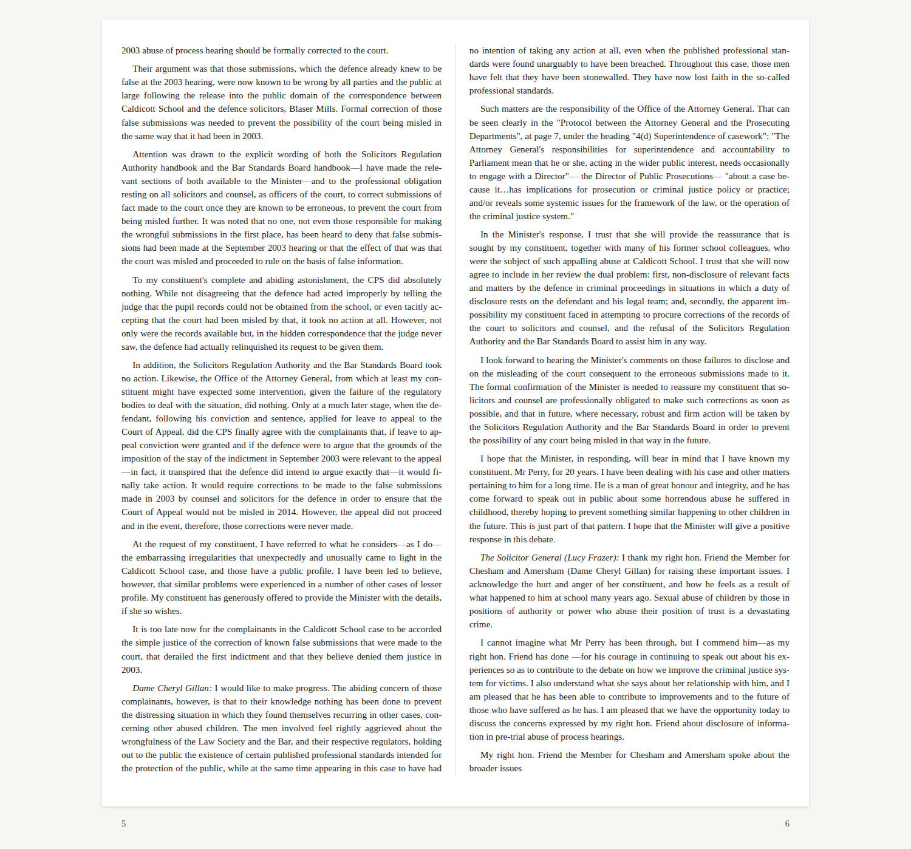2003 abuse of process hearing should be formally corrected to the court.
Their argument was that those submissions, which the defence already knew to be false at the 2003 hearing, were now known to be wrong by all parties and the public at large following the release into the public domain of the correspondence between Caldicott School and the defence solicitors, Blaser Mills. Formal correction of those false submissions was needed to prevent the possibility of the court being misled in the same way that it had been in 2003.
Attention was drawn to the explicit wording of both the Solicitors Regulation Authority handbook and the Bar Standards Board handbook—I have made the relevant sections of both available to the Minister—and to the professional obligation resting on all solicitors and counsel, as officers of the court, to correct submissions of fact made to the court once they are known to be erroneous, to prevent the court from being misled further. It was noted that no one, not even those responsible for making the wrongful submissions in the first place, has been heard to deny that false submissions had been made at the September 2003 hearing or that the effect of that was that the court was misled and proceeded to rule on the basis of false information.
To my constituent's complete and abiding astonishment, the CPS did absolutely nothing. While not disagreeing that the defence had acted improperly by telling the judge that the pupil records could not be obtained from the school, or even tacitly accepting that the court had been misled by that, it took no action at all. However, not only were the records available but, in the hidden correspondence that the judge never saw, the defence had actually relinquished its request to be given them.
In addition, the Solicitors Regulation Authority and the Bar Standards Board took no action. Likewise, the Office of the Attorney General, from which at least my constituent might have expected some intervention, given the failure of the regulatory bodies to deal with the situation, did nothing. Only at a much later stage, when the defendant, following his conviction and sentence, applied for leave to appeal to the Court of Appeal, did the CPS finally agree with the complainants that, if leave to appeal conviction were granted and if the defence were to argue that the grounds of the imposition of the stay of the indictment in September 2003 were relevant to the appeal—in fact, it transpired that the defence did intend to argue exactly that—it would finally take action. It would require corrections to be made to the false submissions made in 2003 by counsel and solicitors for the defence in order to ensure that the Court of Appeal would not be misled in 2014. However, the appeal did not proceed and in the event, therefore, those corrections were never made.
At the request of my constituent, I have referred to what he considers—as I do—the embarrassing irregularities that unexpectedly and unusually came to light in the Caldicott School case, and those have a public profile. I have been led to believe, however, that similar problems were experienced in a number of other cases of lesser profile. My constituent has generously offered to provide the Minister with the details, if she so wishes.
It is too late now for the complainants in the Caldicott School case to be accorded the simple justice of the correction of known false submissions that were made to the court, that derailed the first indictment and that they believe denied them justice in 2003.
Dame Cheryl Gillan: I would like to make progress. The abiding concern of those complainants, however, is that to their knowledge nothing has been done to prevent the distressing situation in which they found themselves recurring in other cases, concerning other abused children. The men involved feel rightly aggrieved about the wrongfulness of the Law Society and the Bar, and their respective regulators, holding out to the public the existence of certain published professional standards intended for the protection of the public, while at the same time appearing in this case to have had no intention of taking any action at all, even when the published professional standards were found unarguably to have been breached. Throughout this case, those men have felt that they have been stonewalled. They have now lost faith in the so-called professional standards.
Such matters are the responsibility of the Office of the Attorney General. That can be seen clearly in the "Protocol between the Attorney General and the Prosecuting Departments", at page 7, under the heading "4(d) Superintendence of casework": "The Attorney General's responsibilities for superintendence and accountability to Parliament mean that he or she, acting in the wider public interest, needs occasionally to engage with a Director"— the Director of Public Prosecutions— "about a case because it…has implications for prosecution or criminal justice policy or practice; and/or reveals some systemic issues for the framework of the law, or the operation of the criminal justice system."
In the Minister's response, I trust that she will provide the reassurance that is sought by my constituent, together with many of his former school colleagues, who were the subject of such appalling abuse at Caldicott School. I trust that she will now agree to include in her review the dual problem: first, non-disclosure of relevant facts and matters by the defence in criminal proceedings in situations in which a duty of disclosure rests on the defendant and his legal team; and, secondly, the apparent impossibility my constituent faced in attempting to procure corrections of the records of the court to solicitors and counsel, and the refusal of the Solicitors Regulation Authority and the Bar Standards Board to assist him in any way.
I look forward to hearing the Minister's comments on those failures to disclose and on the misleading of the court consequent to the erroneous submissions made to it. The formal confirmation of the Minister is needed to reassure my constituent that solicitors and counsel are professionally obligated to make such corrections as soon as possible, and that in future, where necessary, robust and firm action will be taken by the Solicitors Regulation Authority and the Bar Standards Board in order to prevent the possibility of any court being misled in that way in the future.
I hope that the Minister, in responding, will bear in mind that I have known my constituent, Mr Perry, for 20 years. I have been dealing with his case and other matters pertaining to him for a long time. He is a man of great honour and integrity, and he has come forward to speak out in public about some horrendous abuse he suffered in childhood, thereby hoping to prevent something similar happening to other children in the future. This is just part of that pattern. I hope that the Minister will give a positive response in this debate.
The Solicitor General (Lucy Frazer): I thank my right hon. Friend the Member for Chesham and Amersham (Dame Cheryl Gillan) for raising these important issues. I acknowledge the hurt and anger of her constituent, and how he feels as a result of what happened to him at school many years ago. Sexual abuse of children by those in positions of authority or power who abuse their position of trust is a devastating crime.
I cannot imagine what Mr Perry has been through, but I commend him—as my right hon. Friend has done —for his courage in continuing to speak out about his experiences so as to contribute to the debate on how we improve the criminal justice system for victims. I also understand what she says about her relationship with him, and I am pleased that he has been able to contribute to improvements and to the future of those who have suffered as he has. I am pleased that we have the opportunity today to discuss the concerns expressed by my right hon. Friend about disclosure of information in pre-trial abuse of process hearings.
My right hon. Friend the Member for Chesham and Amersham spoke about the broader issues
5 6